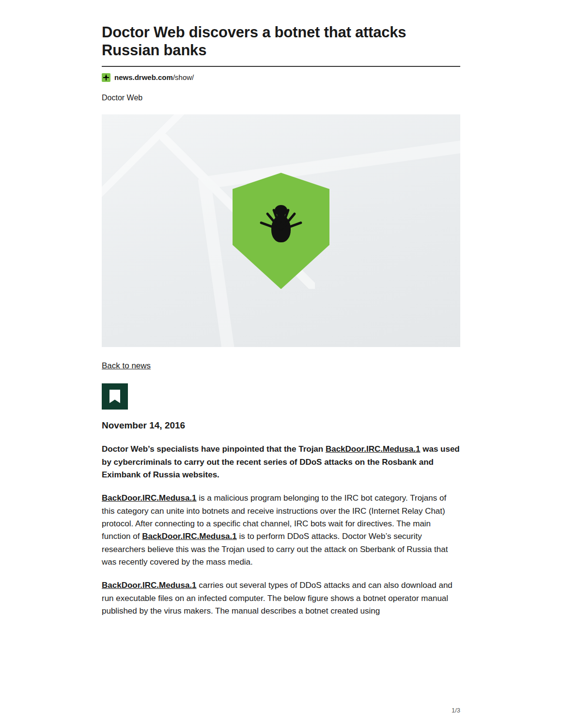Doctor Web discovers a botnet that attacks Russian banks
news.drweb.com/show/
Doctor Web
Back to news
November 14, 2016
Doctor Web’s specialists have pinpointed that the Trojan BackDoor.IRC.Medusa.1 was used by cybercriminals to carry out the recent series of DDoS attacks on the Rosbank and Eximbank of Russia websites.
BackDoor.IRC.Medusa.1 is a malicious program belonging to the IRC bot category. Trojans of this category can unite into botnets and receive instructions over the IRC (Internet Relay Chat) protocol. After connecting to a specific chat channel, IRC bots wait for directives. The main function of BackDoor.IRC.Medusa.1 is to perform DDoS attacks. Doctor Web’s security researchers believe this was the Trojan used to carry out the attack on Sberbank of Russia that was recently covered by the mass media.
BackDoor.IRC.Medusa.1 carries out several types of DDoS attacks and can also download and run executable files on an infected computer. The below figure shows a botnet operator manual published by the virus makers. The manual describes a botnet created using
1/3